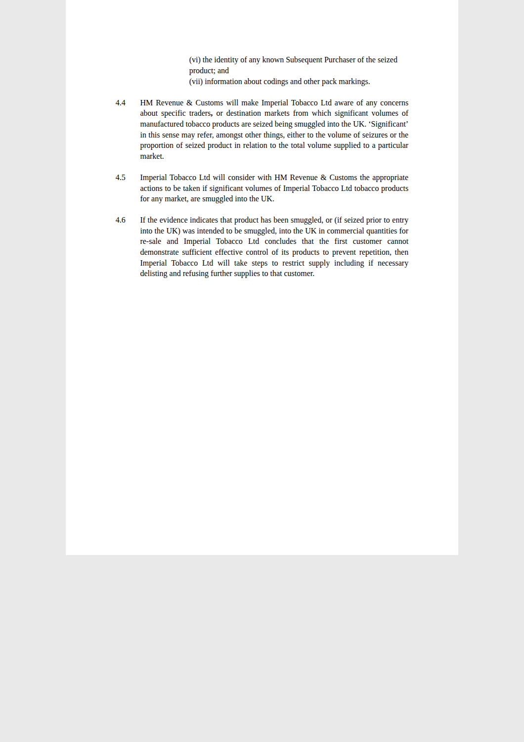(vi) the identity of any known Subsequent Purchaser of the seized product; and
(vii) information about codings and other pack markings.
4.4 HM Revenue & Customs will make Imperial Tobacco Ltd aware of any concerns about specific traders, or destination markets from which significant volumes of manufactured tobacco products are seized being smuggled into the UK. ‘Significant’ in this sense may refer, amongst other things, either to the volume of seizures or the proportion of seized product in relation to the total volume supplied to a particular market.
4.5 Imperial Tobacco Ltd will consider with HM Revenue & Customs the appropriate actions to be taken if significant volumes of Imperial Tobacco Ltd tobacco products for any market, are smuggled into the UK.
4.6 If the evidence indicates that product has been smuggled, or (if seized prior to entry into the UK) was intended to be smuggled, into the UK in commercial quantities for re-sale and Imperial Tobacco Ltd concludes that the first customer cannot demonstrate sufficient effective control of its products to prevent repetition, then Imperial Tobacco Ltd will take steps to restrict supply including if necessary delisting and refusing further supplies to that customer.